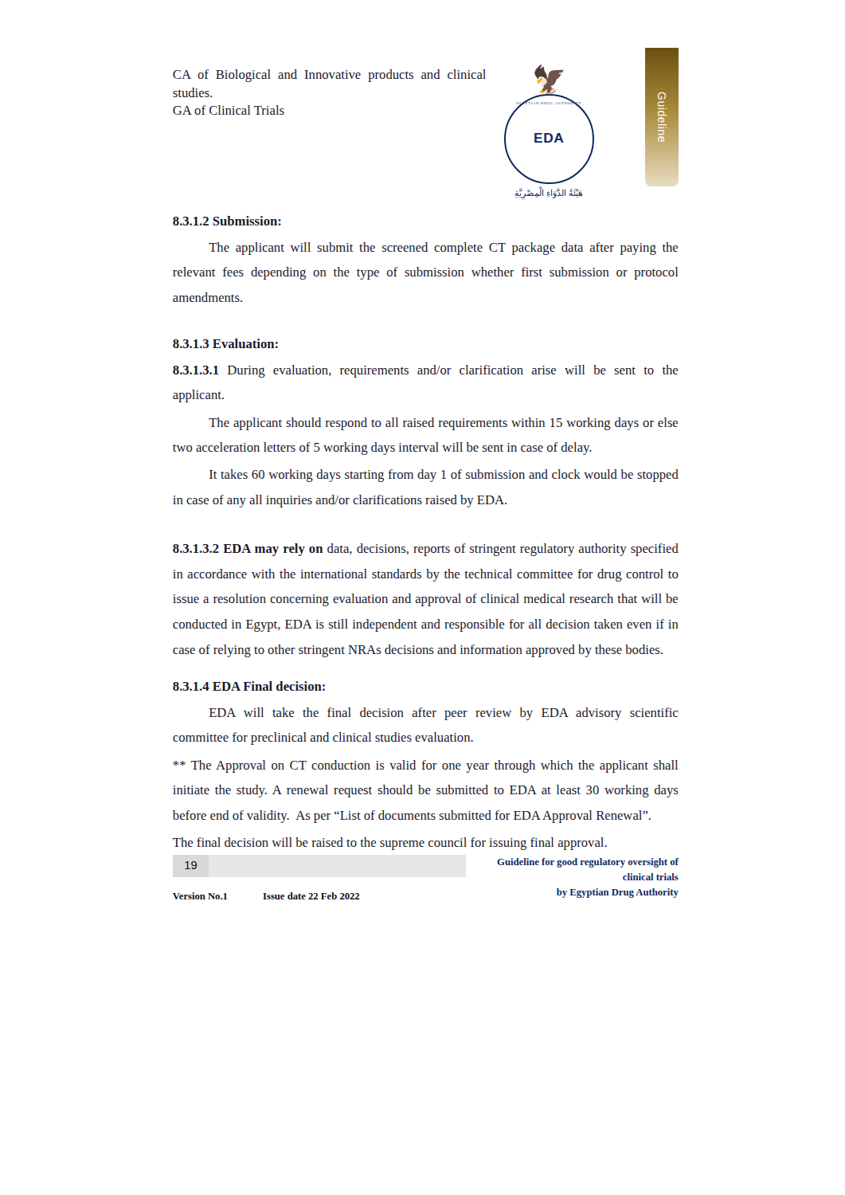CA of Biological and Innovative products and clinical studies.
GA of Clinical Trials
🦅
EDA
هَيْئَةُ الدَّوَاءِ الْمِصْرِيَّةِ
Guideline
8.3.1.2 Submission:
The applicant will submit the screened complete CT package data after paying the relevant fees depending on the type of submission whether first submission or protocol amendments.
8.3.1.3 Evaluation:
8.3.1.3.1 During evaluation, requirements and/or clarification arise will be sent to the applicant.
The applicant should respond to all raised requirements within 15 working days or else two acceleration letters of 5 working days interval will be sent in case of delay.
It takes 60 working days starting from day 1 of submission and clock would be stopped in case of any all inquiries and/or clarifications raised by EDA.
8.3.1.3.2 EDA may rely on data, decisions, reports of stringent regulatory authority specified in accordance with the international standards by the technical committee for drug control to issue a resolution concerning evaluation and approval of clinical medical research that will be conducted in Egypt, EDA is still independent and responsible for all decision taken even if in case of relying to other stringent NRAs decisions and information approved by these bodies.
8.3.1.4 EDA Final decision:
EDA will take the final decision after peer review by EDA advisory scientific committee for preclinical and clinical studies evaluation.
** The Approval on CT conduction is valid for one year through which the applicant shall initiate the study. A renewal request should be submitted to EDA at least 30 working days before end of validity. As per “List of documents submitted for EDA Approval Renewal”.
The final decision will be raised to the supreme council for issuing final approval.
19
Version No.1 Issue date 22 Feb 2022
Guideline for good regulatory oversight of clinical trials
by Egyptian Drug Authority